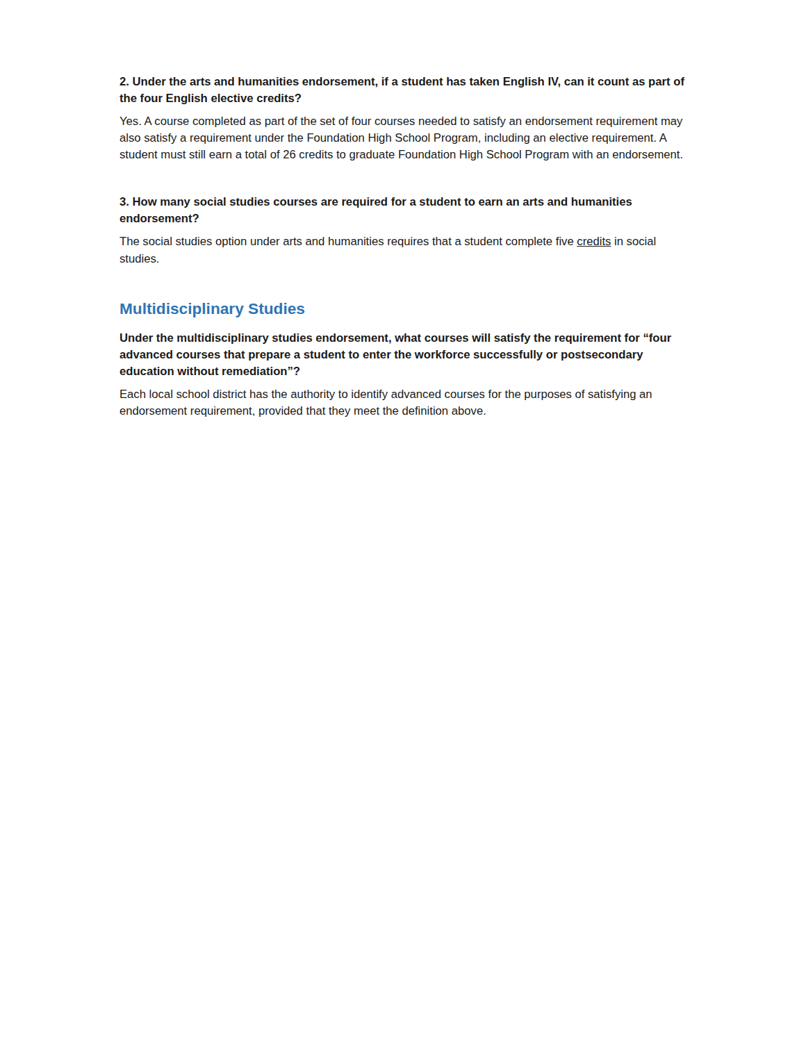2. Under the arts and humanities endorsement, if a student has taken English IV, can it count as part of the four English elective credits?
Yes. A course completed as part of the set of four courses needed to satisfy an endorsement requirement may also satisfy a requirement under the Foundation High School Program, including an elective requirement. A student must still earn a total of 26 credits to graduate Foundation High School Program with an endorsement.
3. How many social studies courses are required for a student to earn an arts and humanities endorsement?
The social studies option under arts and humanities requires that a student complete five credits in social studies.
Multidisciplinary Studies
Under the multidisciplinary studies endorsement, what courses will satisfy the requirement for “four advanced courses that prepare a student to enter the workforce successfully or postsecondary education without remediation”?
Each local school district has the authority to identify advanced courses for the purposes of satisfying an endorsement requirement, provided that they meet the definition above.